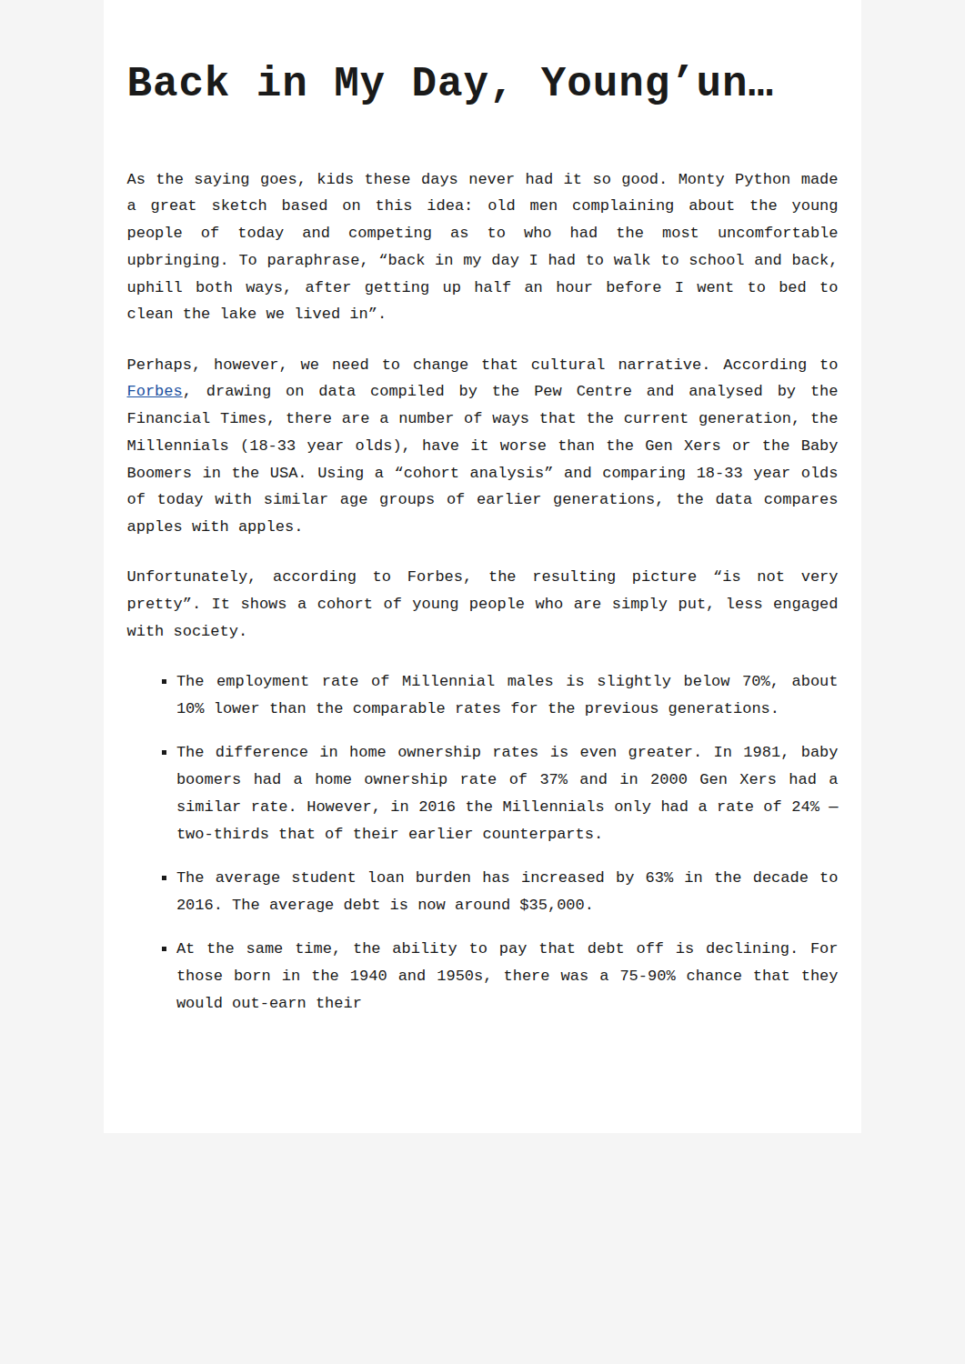Back in My Day, Young’un…
As the saying goes, kids these days never had it so good. Monty Python made a great sketch based on this idea: old men complaining about the young people of today and competing as to who had the most uncomfortable upbringing. To paraphrase, “back in my day I had to walk to school and back, uphill both ways, after getting up half an hour before I went to bed to clean the lake we lived in”.
Perhaps, however, we need to change that cultural narrative. According to Forbes, drawing on data compiled by the Pew Centre and analysed by the Financial Times, there are a number of ways that the current generation, the Millennials (18-33 year olds), have it worse than the Gen Xers or the Baby Boomers in the USA. Using a “cohort analysis” and comparing 18-33 year olds of today with similar age groups of earlier generations, the data compares apples with apples.
Unfortunately, according to Forbes, the resulting picture “is not very pretty”. It shows a cohort of young people who are simply put, less engaged with society.
The employment rate of Millennial males is slightly below 70%, about 10% lower than the comparable rates for the previous generations.
The difference in home ownership rates is even greater. In 1981, baby boomers had a home ownership rate of 37% and in 2000 Gen Xers had a similar rate. However, in 2016 the Millennials only had a rate of 24% — two-thirds that of their earlier counterparts.
The average student loan burden has increased by 63% in the decade to 2016. The average debt is now around $35,000.
At the same time, the ability to pay that debt off is declining. For those born in the 1940 and 1950s, there was a 75-90% chance that they would out-earn their